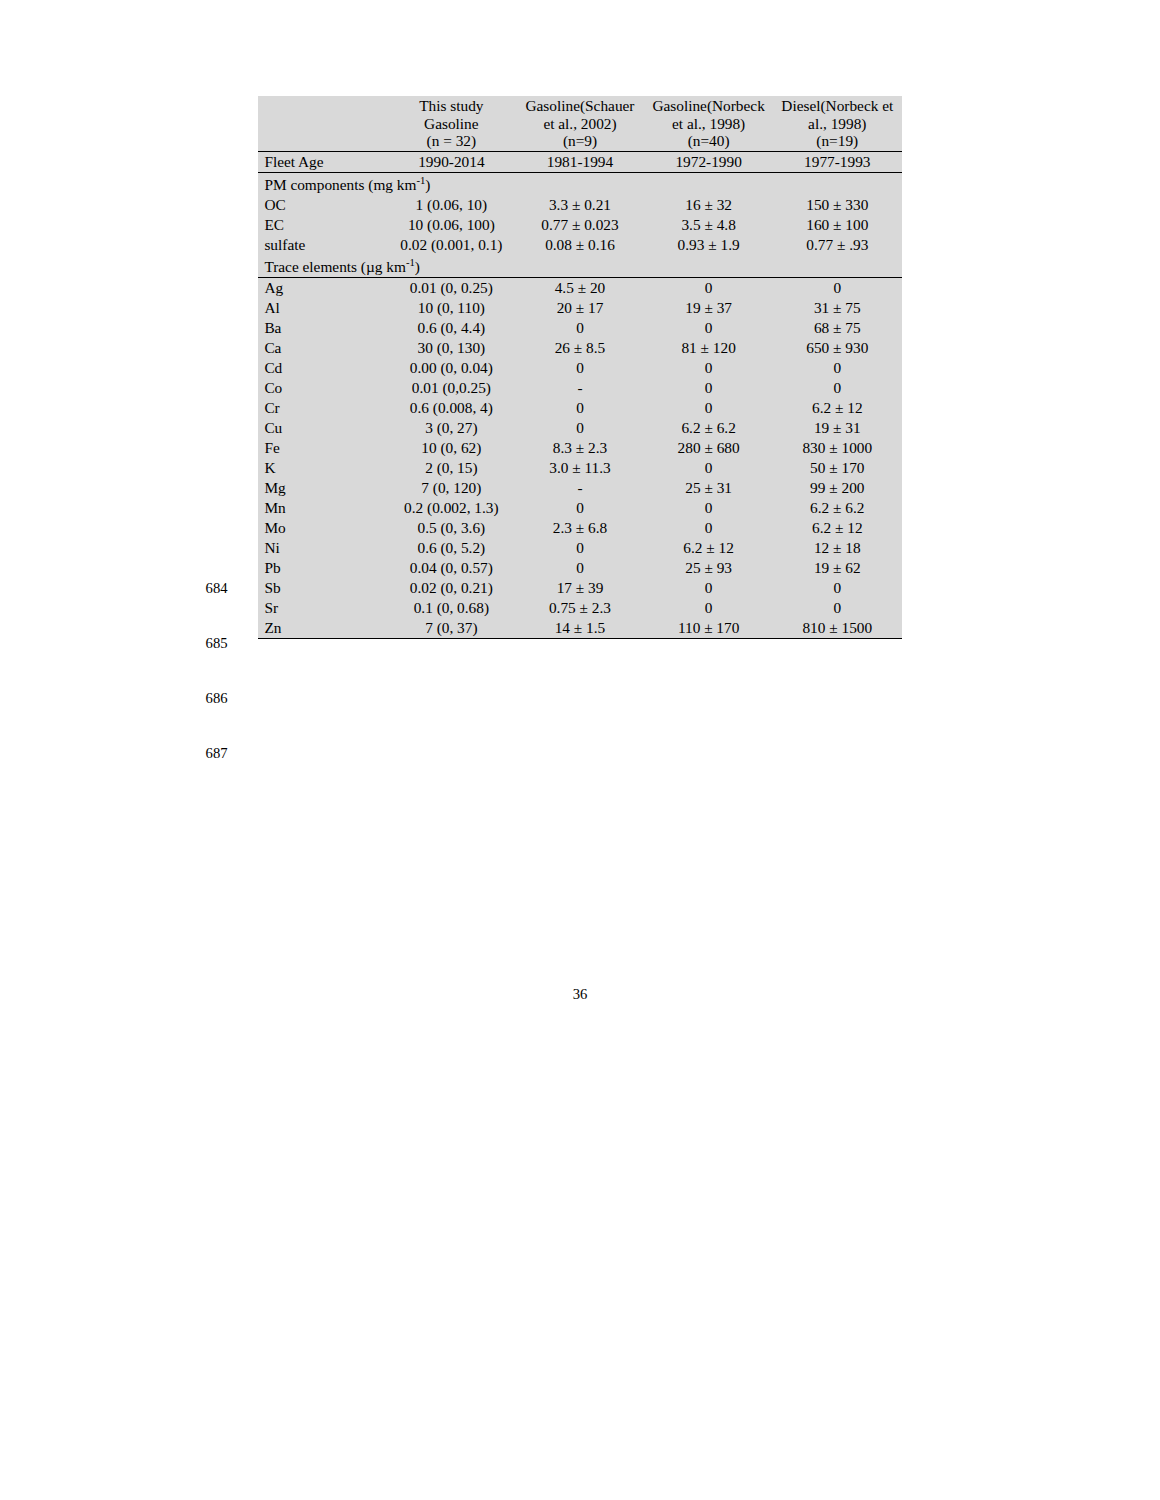| | This study Gasoline (n = 32) | Gasoline(Schauer et al., 2002) (n=9) | Gasoline(Norbeck et al., 1998) (n=40) | Diesel(Norbeck et al., 1998) (n=19) |
| Fleet Age | 1990-2014 | 1981-1994 | 1972-1990 | 1977-1993 |
| PM components (mg km -1 ) |
| OC | 1 (0.06, 10) | 3.3 ± 0.21 | 16 ± 32 | 150 ± 330 |
| EC | 10 (0.06, 100) | 0.77 ± 0.023 | 3.5 ± 4.8 | 160 ± 100 |
| sulfate | 0.02 (0.001, 0.1) | 0.08 ± 0.16 | 0.93 ± 1.9 | 0.77 ± .93 |
| Trace elements (µg km -1 ) |
| Ag | 0.01 (0, 0.25) | 4.5 ± 20 | 0 | 0 |
| Al | 10 (0, 110) | 20 ± 17 | 19 ± 37 | 31 ± 75 |
| Ba | 0.6 (0, 4.4) | 0 | 0 | 68 ± 75 |
| Ca | 30 (0, 130) | 26 ± 8.5 | 81 ± 120 | 650 ± 930 |
| Cd | 0.00 (0, 0.04) | 0 | 0 | 0 |
| Co | 0.01 (0,0.25) | - | 0 | 0 |
| Cr | 0.6 (0.008, 4) | 0 | 0 | 6.2 ± 12 |
| Cu | 3 (0, 27) | 0 | 6.2 ± 6.2 | 19 ± 31 |
| Fe | 10 (0, 62) | 8.3 ± 2.3 | 280 ± 680 | 830 ± 1000 |
| K | 2 (0, 15) | 3.0 ± 11.3 | 0 | 50 ± 170 |
| Mg | 7 (0, 120) | - | 25 ± 31 | 99 ± 200 |
| Mn | 0.2 (0.002, 1.3) | 0 | 0 | 6.2 ± 6.2 |
| Mo | 0.5 (0, 3.6) | 2.3 ± 6.8 | 0 | 6.2 ± 12 |
| Ni | 0.6 (0, 5.2) | 0 | 6.2 ± 12 | 12 ± 18 |
| Pb | 0.04 (0, 0.57) | 0 | 25 ± 93 | 19 ± 62 |
| Sb | 0.02 (0, 0.21) | 17 ± 39 | 0 | 0 |
| Sr | 0.1 (0, 0.68) | 0.75 ± 2.3 | 0 | 0 |
| Zn | 7 (0, 37) | 14 ± 1.5 | 110 ± 170 | 810 ± 1500 |
684
685
686
687
36